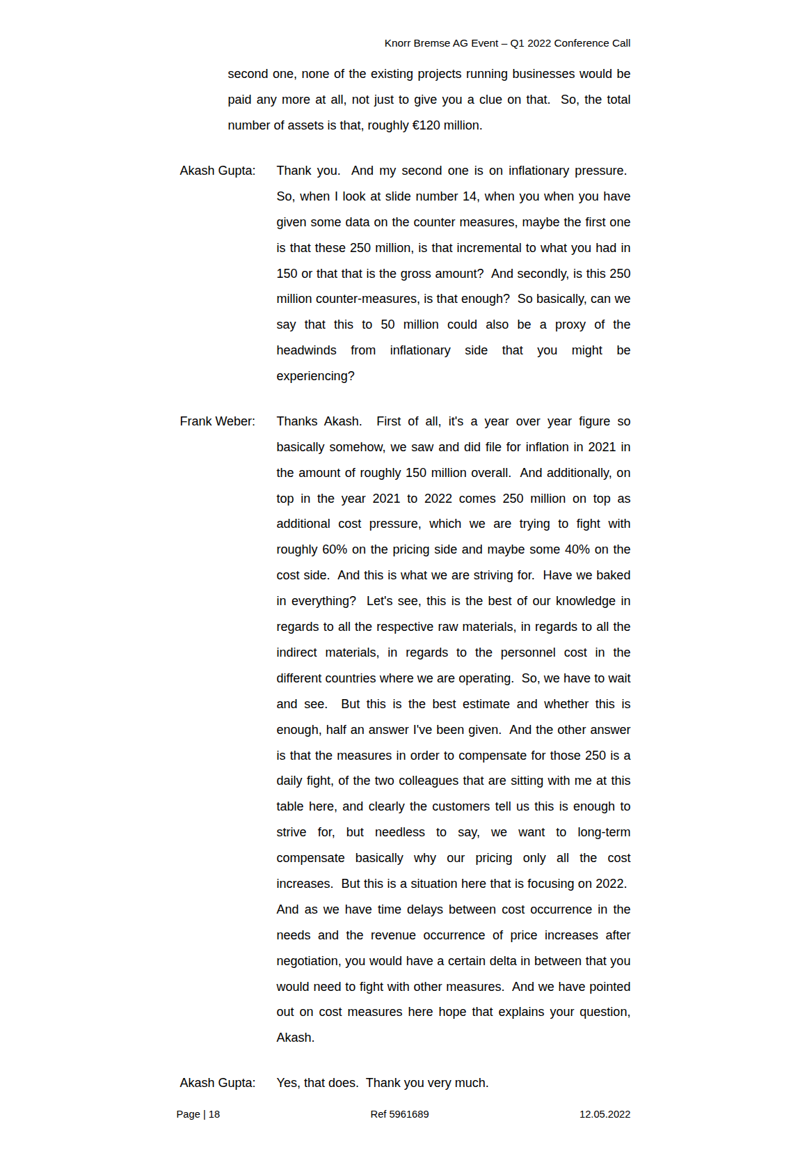Knorr Bremse AG Event – Q1 2022 Conference Call
second one, none of the existing projects running businesses would be paid any more at all, not just to give you a clue on that. So, the total number of assets is that, roughly €120 million.
Akash Gupta:
Thank you. And my second one is on inflationary pressure. So, when I look at slide number 14, when you when you have given some data on the counter measures, maybe the first one is that these 250 million, is that incremental to what you had in 150 or that that is the gross amount? And secondly, is this 250 million counter-measures, is that enough? So basically, can we say that this to 50 million could also be a proxy of the headwinds from inflationary side that you might be experiencing?
Frank Weber:
Thanks Akash. First of all, it's a year over year figure so basically somehow, we saw and did file for inflation in 2021 in the amount of roughly 150 million overall. And additionally, on top in the year 2021 to 2022 comes 250 million on top as additional cost pressure, which we are trying to fight with roughly 60% on the pricing side and maybe some 40% on the cost side. And this is what we are striving for. Have we baked in everything? Let's see, this is the best of our knowledge in regards to all the respective raw materials, in regards to all the indirect materials, in regards to the personnel cost in the different countries where we are operating. So, we have to wait and see. But this is the best estimate and whether this is enough, half an answer I've been given. And the other answer is that the measures in order to compensate for those 250 is a daily fight, of the two colleagues that are sitting with me at this table here, and clearly the customers tell us this is enough to strive for, but needless to say, we want to long-term compensate basically why our pricing only all the cost increases. But this is a situation here that is focusing on 2022. And as we have time delays between cost occurrence in the needs and the revenue occurrence of price increases after negotiation, you would have a certain delta in between that you would need to fight with other measures. And we have pointed out on cost measures here hope that explains your question, Akash.
Akash Gupta:
Yes, that does. Thank you very much.
Page | 18
Ref 5961689
12.05.2022